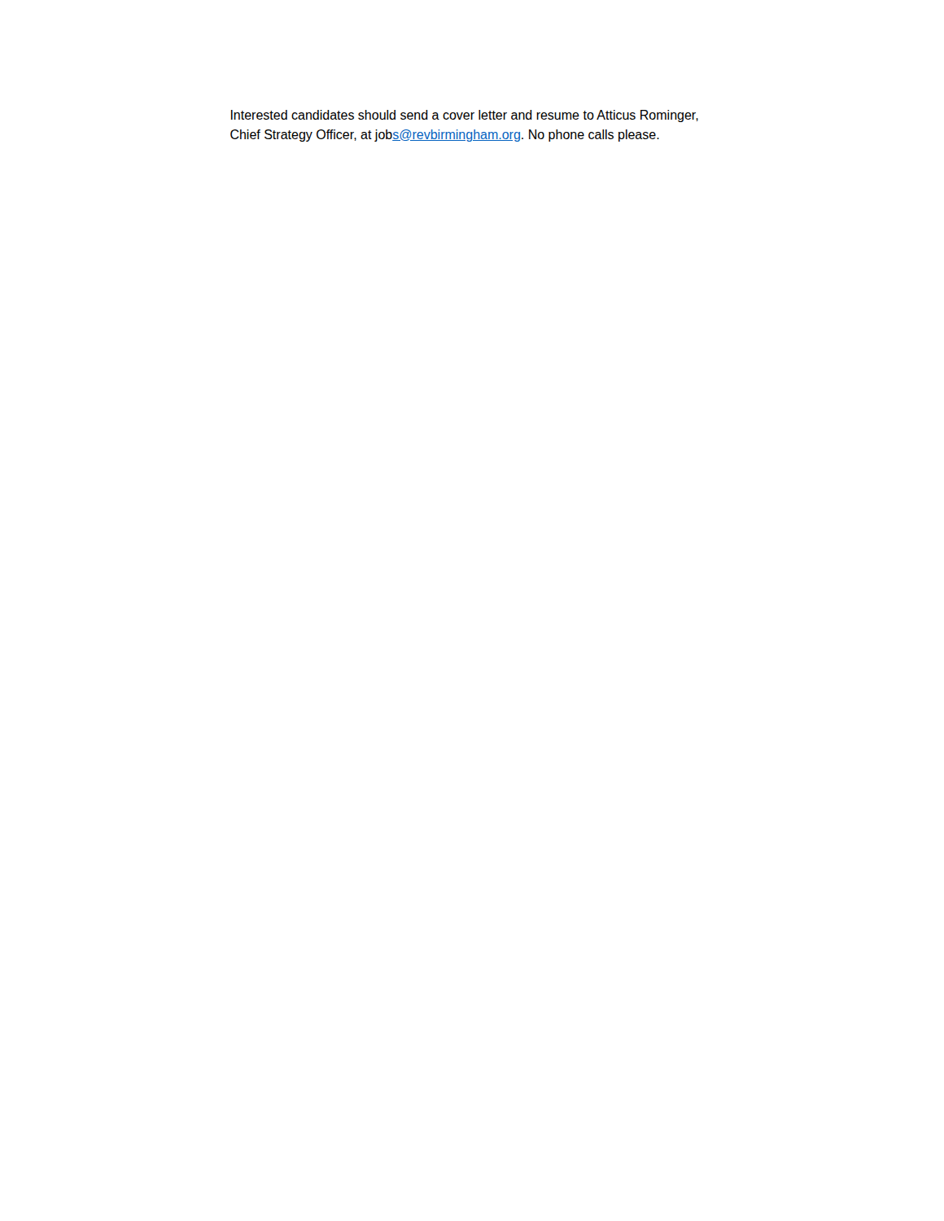Interested candidates should send a cover letter and resume to Atticus Rominger, Chief Strategy Officer, at jobs@revbirmingham.org. No phone calls please.